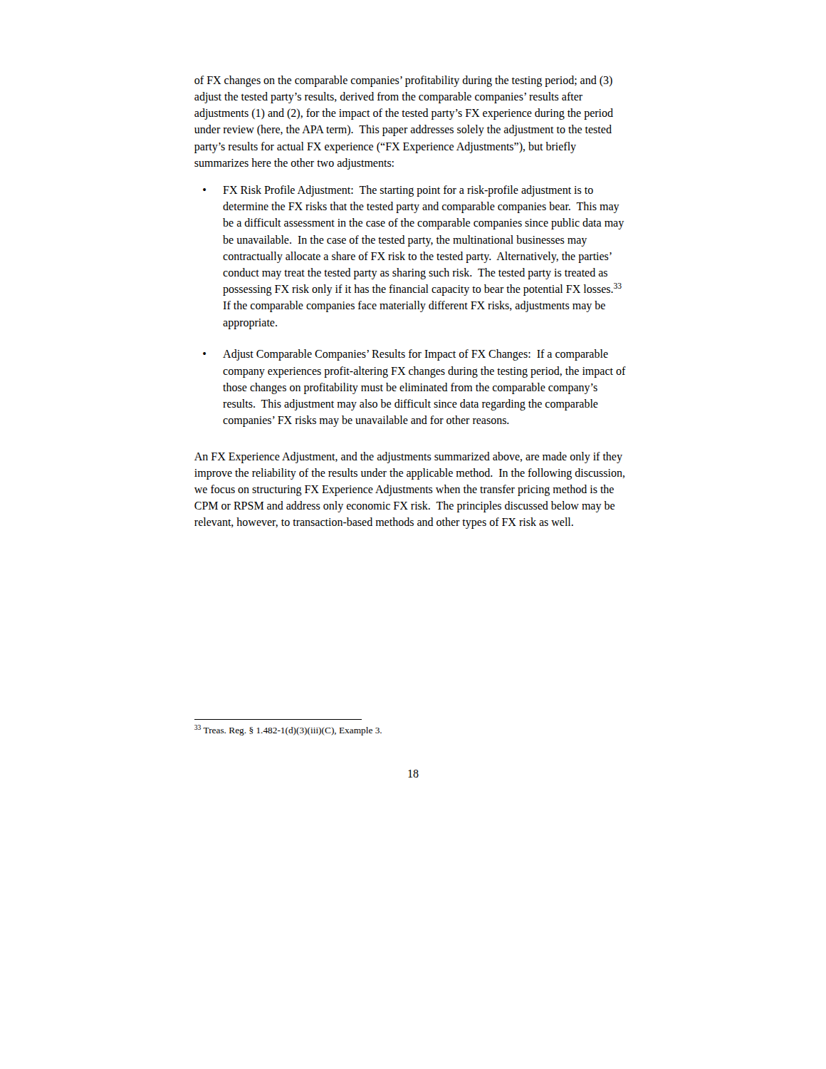of FX changes on the comparable companies’ profitability during the testing period; and (3) adjust the tested party’s results, derived from the comparable companies’ results after adjustments (1) and (2), for the impact of the tested party’s FX experience during the period under review (here, the APA term). This paper addresses solely the adjustment to the tested party’s results for actual FX experience (“FX Experience Adjustments”), but briefly summarizes here the other two adjustments:
FX Risk Profile Adjustment: The starting point for a risk-profile adjustment is to determine the FX risks that the tested party and comparable companies bear. This may be a difficult assessment in the case of the comparable companies since public data may be unavailable. In the case of the tested party, the multinational businesses may contractually allocate a share of FX risk to the tested party. Alternatively, the parties’ conduct may treat the tested party as sharing such risk. The tested party is treated as possessing FX risk only if it has the financial capacity to bear the potential FX losses.33 If the comparable companies face materially different FX risks, adjustments may be appropriate.
Adjust Comparable Companies’ Results for Impact of FX Changes: If a comparable company experiences profit-altering FX changes during the testing period, the impact of those changes on profitability must be eliminated from the comparable company’s results. This adjustment may also be difficult since data regarding the comparable companies’ FX risks may be unavailable and for other reasons.
An FX Experience Adjustment, and the adjustments summarized above, are made only if they improve the reliability of the results under the applicable method. In the following discussion, we focus on structuring FX Experience Adjustments when the transfer pricing method is the CPM or RPSM and address only economic FX risk. The principles discussed below may be relevant, however, to transaction-based methods and other types of FX risk as well.
33 Treas. Reg. § 1.482-1(d)(3)(iii)(C), Example 3.
18